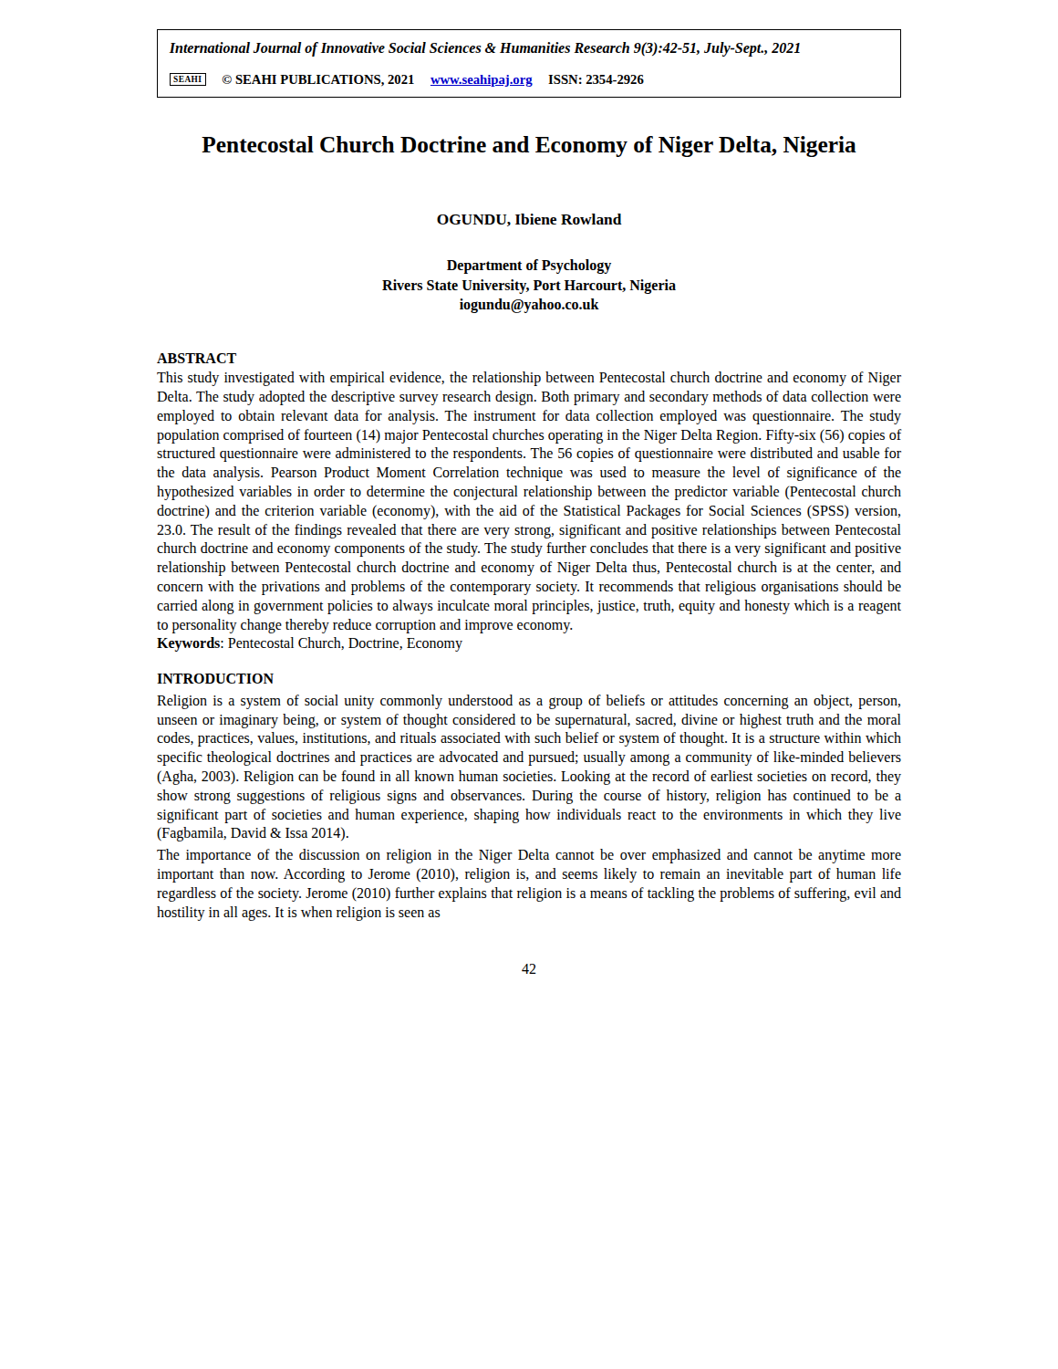International Journal of Innovative Social Sciences & Humanities Research 9(3):42-51, July-Sept., 2021
SEAHI © SEAHI PUBLICATIONS, 2021 www.seahipaj.org ISSN: 2354-2926
Pentecostal Church Doctrine and Economy of Niger Delta, Nigeria
OGUNDU, Ibiene Rowland
Department of Psychology
Rivers State University, Port Harcourt, Nigeria
iogundu@yahoo.co.uk
ABSTRACT
This study investigated with empirical evidence, the relationship between Pentecostal church doctrine and economy of Niger Delta. The study adopted the descriptive survey research design. Both primary and secondary methods of data collection were employed to obtain relevant data for analysis. The instrument for data collection employed was questionnaire. The study population comprised of fourteen (14) major Pentecostal churches operating in the Niger Delta Region. Fifty-six (56) copies of structured questionnaire were administered to the respondents. The 56 copies of questionnaire were distributed and usable for the data analysis. Pearson Product Moment Correlation technique was used to measure the level of significance of the hypothesized variables in order to determine the conjectural relationship between the predictor variable (Pentecostal church doctrine) and the criterion variable (economy), with the aid of the Statistical Packages for Social Sciences (SPSS) version, 23.0. The result of the findings revealed that there are very strong, significant and positive relationships between Pentecostal church doctrine and economy components of the study. The study further concludes that there is a very significant and positive relationship between Pentecostal church doctrine and economy of Niger Delta thus, Pentecostal church is at the center, and concern with the privations and problems of the contemporary society. It recommends that religious organisations should be carried along in government policies to always inculcate moral principles, justice, truth, equity and honesty which is a reagent to personality change thereby reduce corruption and improve economy.
Keywords: Pentecostal Church, Doctrine, Economy
INTRODUCTION
Religion is a system of social unity commonly understood as a group of beliefs or attitudes concerning an object, person, unseen or imaginary being, or system of thought considered to be supernatural, sacred, divine or highest truth and the moral codes, practices, values, institutions, and rituals associated with such belief or system of thought. It is a structure within which specific theological doctrines and practices are advocated and pursued; usually among a community of like-minded believers (Agha, 2003). Religion can be found in all known human societies. Looking at the record of earliest societies on record, they show strong suggestions of religious signs and observances. During the course of history, religion has continued to be a significant part of societies and human experience, shaping how individuals react to the environments in which they live (Fagbamila, David & Issa 2014).
The importance of the discussion on religion in the Niger Delta cannot be over emphasized and cannot be anytime more important than now. According to Jerome (2010), religion is, and seems likely to remain an inevitable part of human life regardless of the society. Jerome (2010) further explains that religion is a means of tackling the problems of suffering, evil and hostility in all ages. It is when religion is seen as
42